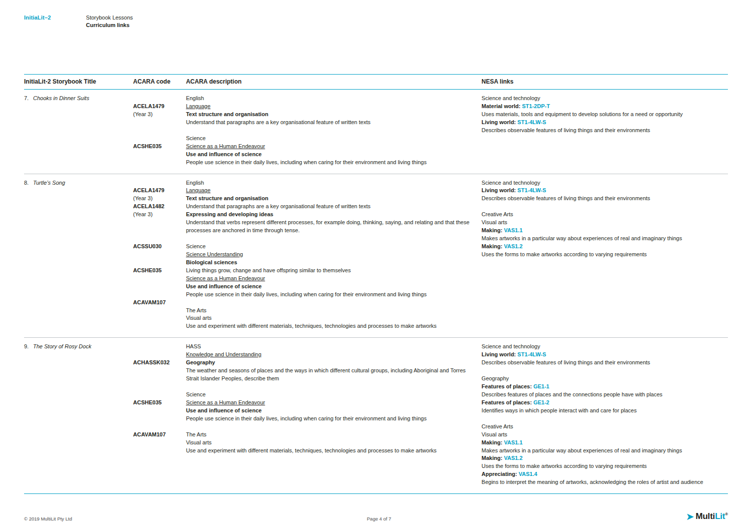InitiaLit–2
Storybook Lessons
Curriculum links
| InitiaLit-2 Storybook Title | ACARA code | ACARA description | NESA links |
| --- | --- | --- | --- |
| 7. Chooks in Dinner Suits | ACELA1479 (Year 3) ACSHE035 | English Language Text structure and organisation Understand that paragraphs are a key organisational feature of written texts Science Science as a Human Endeavour Use and influence of science People use science in their daily lives, including when caring for their environment and living things | Science and technology Material world: ST1-2DP-T Uses materials, tools and equipment to develop solutions for a need or opportunity Living world: ST1-4LW-S Describes observable features of living things and their environments |
| 8. Turtle’s Song | ACELA1479 (Year 3) ACELA1482 (Year 3) ACSSU030 ACSHE035 ACAVAM107 | English Language Text structure and organisation Understand that paragraphs are a key organisational feature of written texts Expressing and developing ideas Understand that verbs represent different processes, for example doing, thinking, saying, and relating and that these processes are anchored in time through tense. Science Science Understanding Biological sciences Living things grow, change and have offspring similar to themselves Science as a Human Endeavour Use and influence of science People use science in their daily lives, including when caring for their environment and living things The Arts Visual arts Use and experiment with different materials, techniques, technologies and processes to make artworks | Science and technology Living world: ST1-4LW-S Describes observable features of living things and their environments Creative Arts Visual arts Making: VAS1.1 Makes artworks in a particular way about experiences of real and imaginary things Making: VAS1.2 Uses the forms to make artworks according to varying requirements |
| 9. The Story of Rosy Dock | ACHASSK032 ACSHE035 ACAVAM107 | HASS Knowledge and Understanding Geography The weather and seasons of places and the ways in which different cultural groups, including Aboriginal and Torres Strait Islander Peoples, describe them Science Science as a Human Endeavour Use and influence of science People use science in their daily lives, including when caring for their environment and living things The Arts Visual arts Use and experiment with different materials, techniques, technologies and processes to make artworks | Science and technology Living world: ST1-4LW-S Describes observable features of living things and their environments Geography Features of places: GE1-1 Describes features of places and the connections people have with places Features of places: GE1-2 Identifies ways in which people interact with and care for places Creative Arts Visual arts Making: VAS1.1 Makes artworks in a particular way about experiences of real and imaginary things Making: VAS1.2 Uses the forms to make artworks according to varying requirements Appreciating: VAS1.4 Begins to interpret the meaning of artworks, acknowledging the roles of artist and audience |
© 2019 MultiLit Pty Ltd
Page 4 of 7
➤MultiLit®